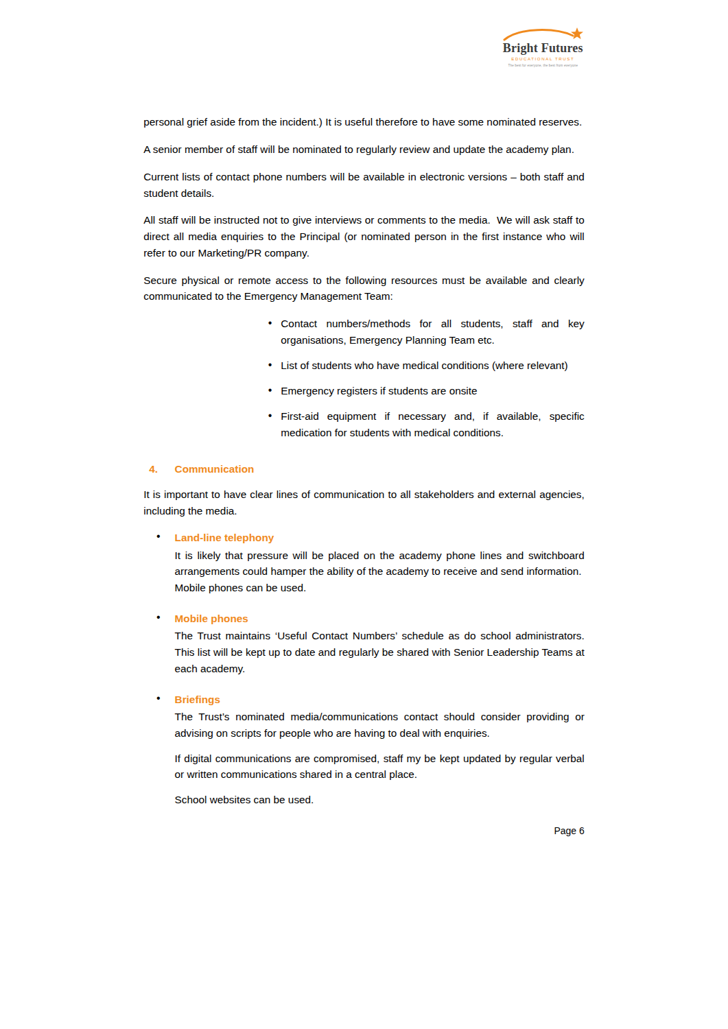Bright Futures
Educational Trust
The best for everyone, the best from everyone
personal grief aside from the incident.) It is useful therefore to have some nominated reserves.
A senior member of staff will be nominated to regularly review and update the academy plan.
Current lists of contact phone numbers will be available in electronic versions – both staff and student details.
All staff will be instructed not to give interviews or comments to the media. We will ask staff to direct all media enquiries to the Principal (or nominated person in the first instance who will refer to our Marketing/PR company.
Secure physical or remote access to the following resources must be available and clearly communicated to the Emergency Management Team:
Contact numbers/methods for all students, staff and key organisations, Emergency Planning Team etc.
List of students who have medical conditions (where relevant)
Emergency registers if students are onsite
First-aid equipment if necessary and, if available, specific medication for students with medical conditions.
4. Communication
It is important to have clear lines of communication to all stakeholders and external agencies, including the media.
Land-line telephony
It is likely that pressure will be placed on the academy phone lines and switchboard arrangements could hamper the ability of the academy to receive and send information. Mobile phones can be used.
Mobile phones
The Trust maintains ‘Useful Contact Numbers’ schedule as do school administrators. This list will be kept up to date and regularly be shared with Senior Leadership Teams at each academy.
Briefings
The Trust’s nominated media/communications contact should consider providing or advising on scripts for people who are having to deal with enquiries.
If digital communications are compromised, staff my be kept updated by regular verbal or written communications shared in a central place.
School websites can be used.
Page 6